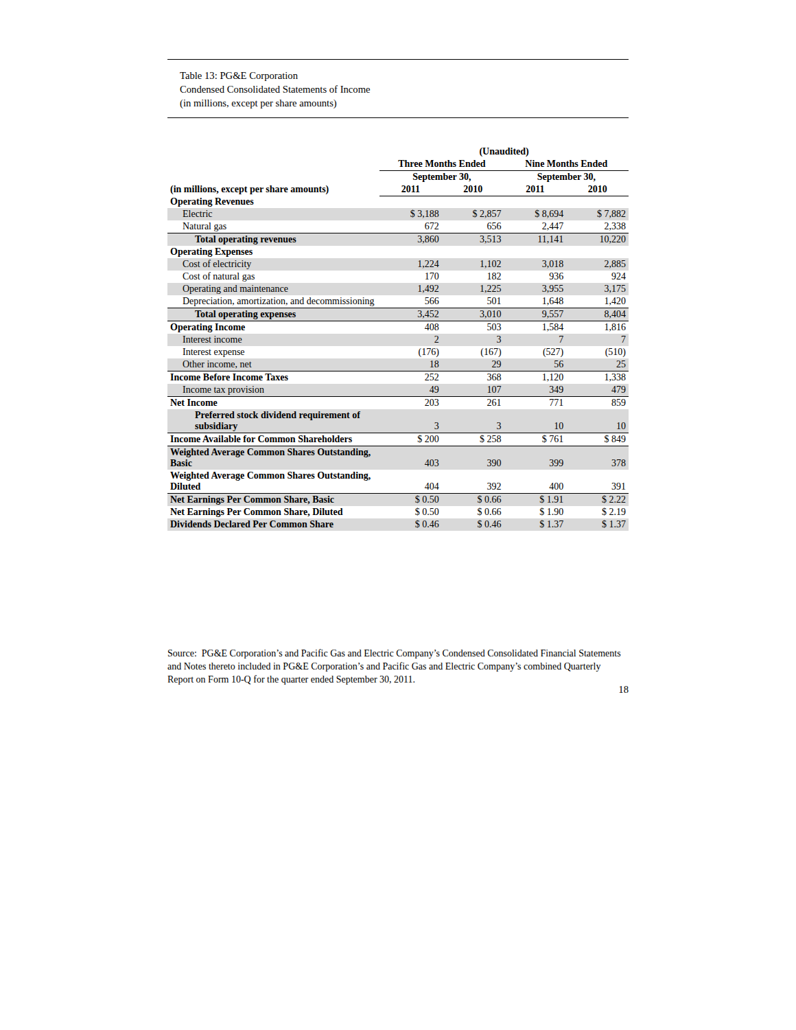Table 13: PG&E Corporation
Condensed Consolidated Statements of Income
(in millions, except per share amounts)
| | (Unaudited) |
| | Three Months Ended | Nine Months Ended |
| | September 30, | September 30, |
| (in millions, except per share amounts) | 2011 | 2010 | 2011 | 2010 |
| Operating Revenues | | | | |
| Electric | $ 3,188 | $ 2,857 | $ 8,694 | $ 7,882 |
| Natural gas | 672 | 656 | 2,447 | 2,338 |
| Total operating revenues | 3,860 | 3,513 | 11,141 | 10,220 |
| Operating Expenses | | | | |
| Cost of electricity | 1,224 | 1,102 | 3,018 | 2,885 |
| Cost of natural gas | 170 | 182 | 936 | 924 |
| Operating and maintenance | 1,492 | 1,225 | 3,955 | 3,175 |
| Depreciation, amortization, and decommissioning | 566 | 501 | 1,648 | 1,420 |
| Total operating expenses | 3,452 | 3,010 | 9,557 | 8,404 |
| Operating Income | 408 | 503 | 1,584 | 1,816 |
| Interest income | 2 | 3 | 7 | 7 |
| Interest expense | (176) | (167) | (527) | (510) |
| Other income, net | 18 | 29 | 56 | 25 |
| Income Before Income Taxes | 252 | 368 | 1,120 | 1,338 |
| Income tax provision | 49 | 107 | 349 | 479 |
| Net Income | 203 | 261 | 771 | 859 |
| Preferred stock dividend requirement of subsidiary | 3 | 3 | 10 | 10 |
| Income Available for Common Shareholders | $ 200 | $ 258 | $ 761 | $ 849 |
| Weighted Average Common Shares Outstanding, Basic | 403 | 390 | 399 | 378 |
| Weighted Average Common Shares Outstanding, Diluted | 404 | 392 | 400 | 391 |
| Net Earnings Per Common Share, Basic | $ 0.50 | $ 0.66 | $ 1.91 | $ 2.22 |
| Net Earnings Per Common Share, Diluted | $ 0.50 | $ 0.66 | $ 1.90 | $ 2.19 |
| Dividends Declared Per Common Share | $ 0.46 | $ 0.46 | $ 1.37 | $ 1.37 |
Source: PG&E Corporation’s and Pacific Gas and Electric Company’s Condensed Consolidated Financial Statements and Notes thereto included in PG&E Corporation’s and Pacific Gas and Electric Company’s combined Quarterly Report on Form 10-Q for the quarter ended September 30, 2011.
18